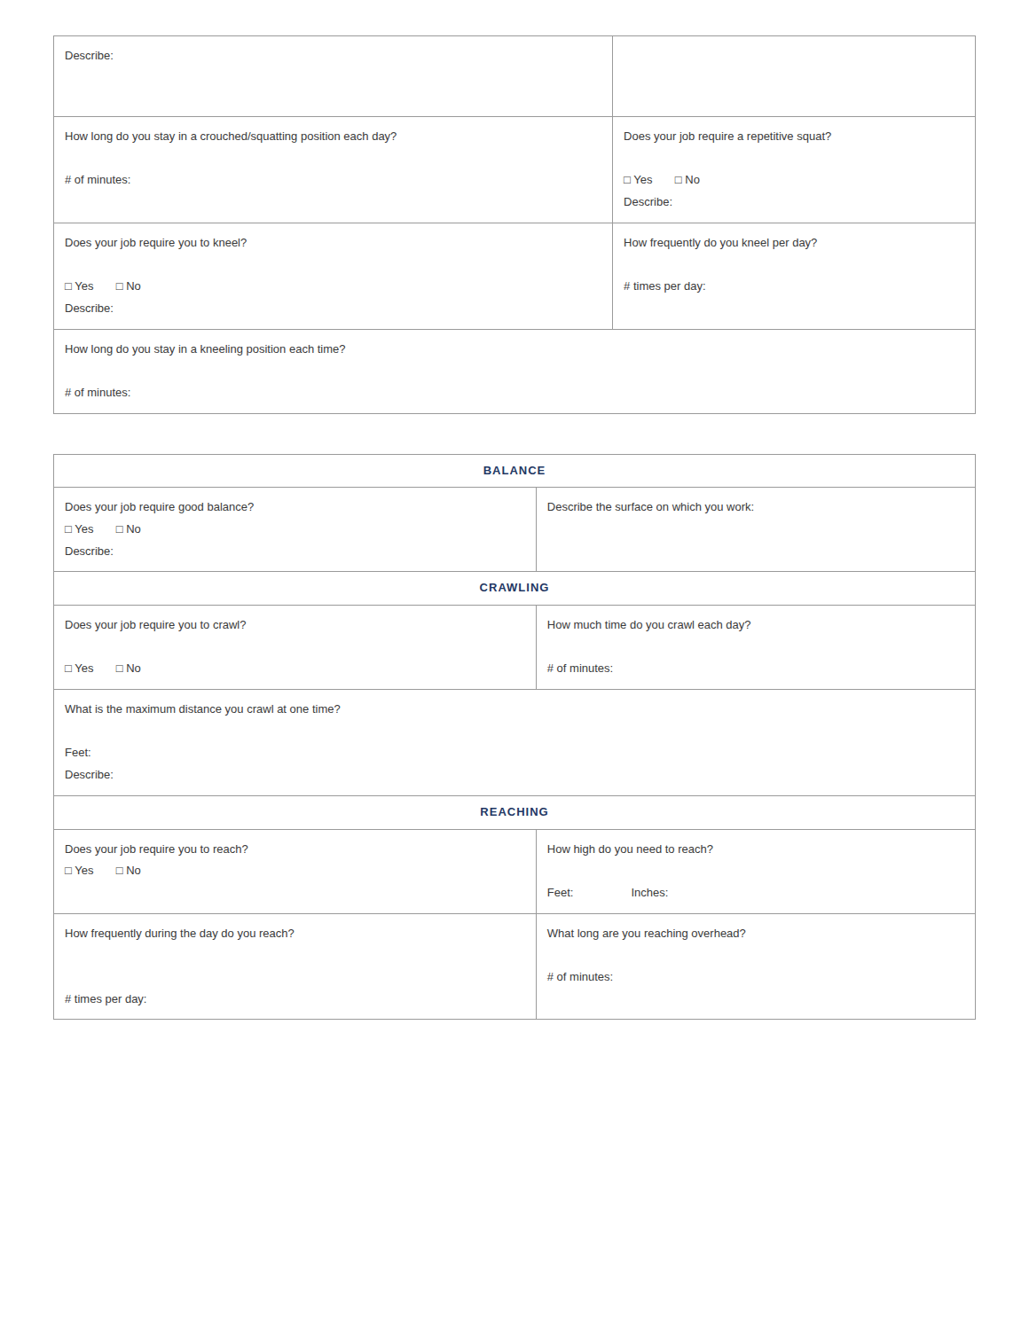| Describe: | |
| How long do you stay in a crouched/squatting position each day? # of minutes: | Does your job require a repetitive squat? □ Yes □ No Describe: |
| Does your job require you to kneel? □ Yes □ No Describe: | How frequently do you kneel per day? # times per day: |
| How long do you stay in a kneeling position each time? # of minutes: |
| BALANCE |
| Does your job require good balance? □ Yes □ No Describe: | Describe the surface on which you work: |
| CRAWLING |
| Does your job require you to crawl? □ Yes □ No | How much time do you crawl each day? # of minutes: |
| What is the maximum distance you crawl at one time? Feet: Describe: |
| REACHING |
| Does your job require you to reach? □ Yes □ No | How high do you need to reach? Feet: Inches: |
| How frequently during the day do you reach? # times per day: | What long are you reaching overhead? # of minutes: |